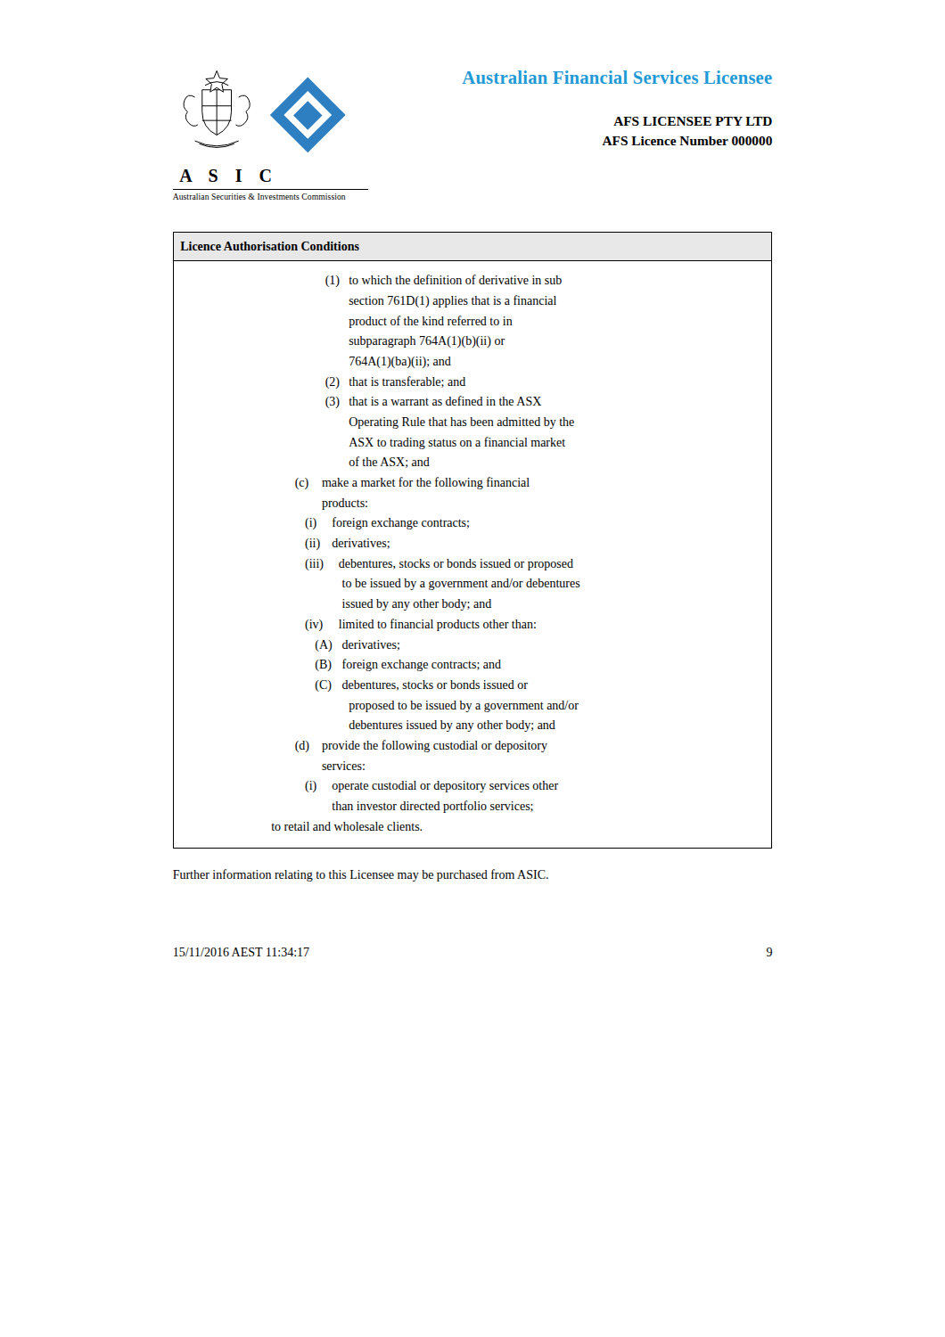A S I C
Australian Securities & Investments Commission
Australian Financial Services Licensee
AFS LICENSEE PTY LTD
AFS Licence Number 000000
| Licence Authorisation Conditions |
| --- |
| (1) to which the definition of derivative in sub section 761D(1) applies that is a financial product of the kind referred to in subparagraph 764A(1)(b)(ii) or 764A(1)(ba)(ii); and (2) that is transferable; and (3) that is a warrant as defined in the ASX Operating Rule that has been admitted by the ASX to trading status on a financial market of the ASX; and (c) make a market for the following financial products: (i) foreign exchange contracts; (ii) derivatives; (iii) debentures, stocks or bonds issued or proposed to be issued by a government and/or debentures issued by any other body; and (iv) limited to financial products other than: (A) derivatives; (B) foreign exchange contracts; and (C) debentures, stocks or bonds issued or proposed to be issued by a government and/or debentures issued by any other body; and (d) provide the following custodial or depository services: (i) operate custodial or depository services other than investor directed portfolio services; to retail and wholesale clients. |
Further information relating to this Licensee may be purchased from ASIC.
15/11/2016 AEST 11:34:17
9